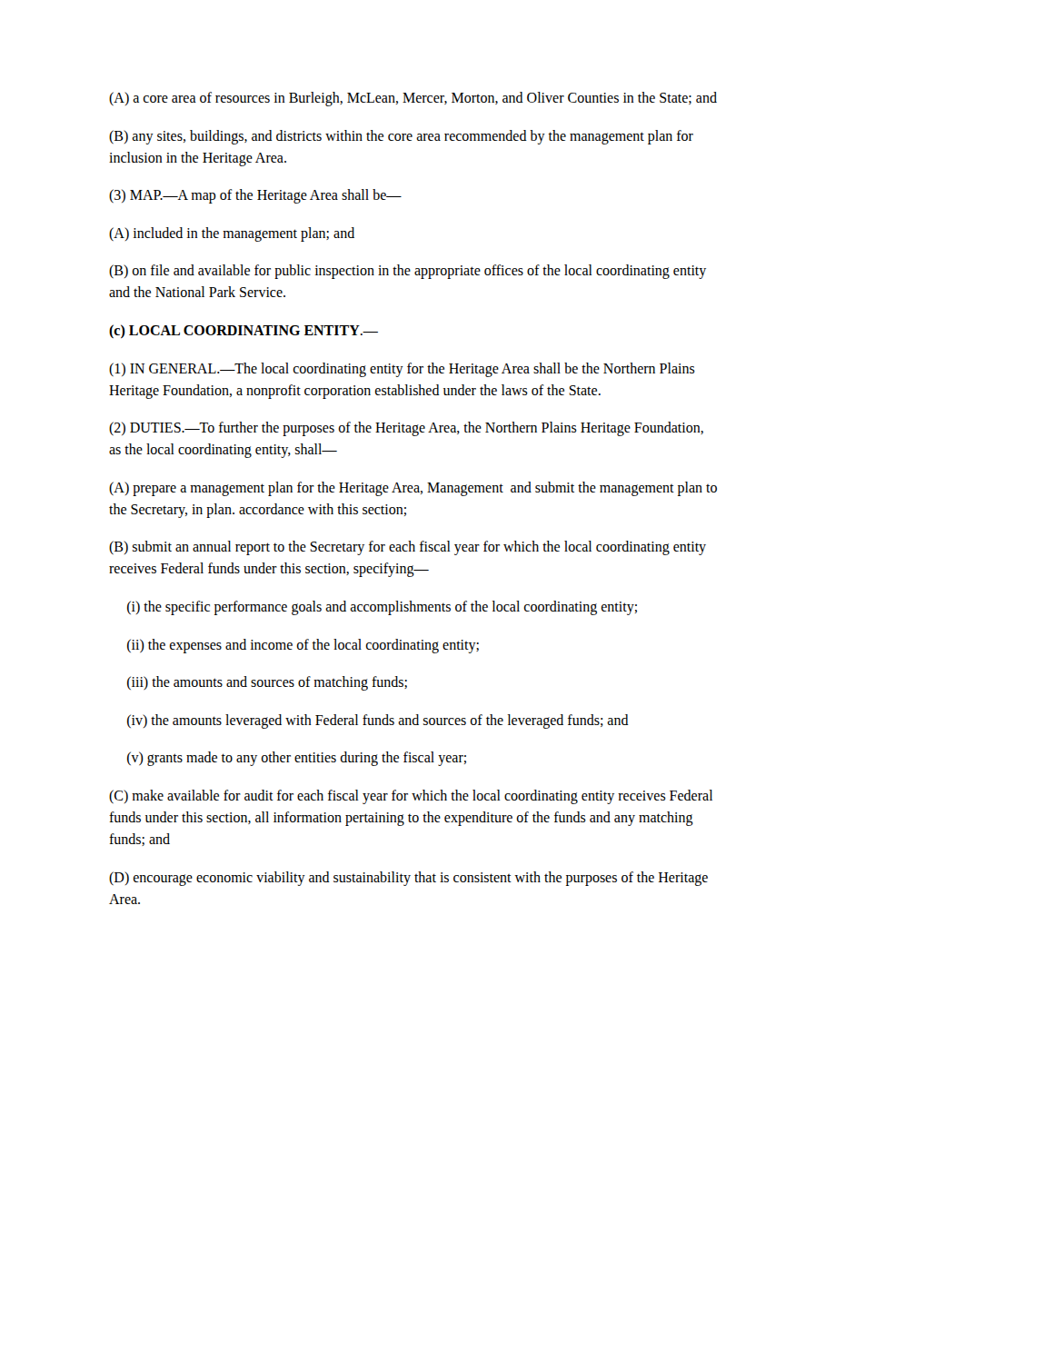(A) a core area of resources in Burleigh, McLean, Mercer, Morton, and Oliver Counties in the State; and
(B) any sites, buildings, and districts within the core area recommended by the management plan for inclusion in the Heritage Area.
(3) MAP.—A map of the Heritage Area shall be—
(A) included in the management plan; and
(B) on file and available for public inspection in the appropriate offices of the local coordinating entity and the National Park Service.
(c) LOCAL COORDINATING ENTITY.—
(1) IN GENERAL.—The local coordinating entity for the Heritage Area shall be the Northern Plains Heritage Foundation, a nonprofit corporation established under the laws of the State.
(2) DUTIES.—To further the purposes of the Heritage Area, the Northern Plains Heritage Foundation, as the local coordinating entity, shall—
(A) prepare a management plan for the Heritage Area, Management and submit the management plan to the Secretary, in plan. accordance with this section;
(B) submit an annual report to the Secretary for each fiscal year for which the local coordinating entity receives Federal funds under this section, specifying—
(i) the specific performance goals and accomplishments of the local coordinating entity;
(ii) the expenses and income of the local coordinating entity;
(iii) the amounts and sources of matching funds;
(iv) the amounts leveraged with Federal funds and sources of the leveraged funds; and
(v) grants made to any other entities during the fiscal year;
(C) make available for audit for each fiscal year for which the local coordinating entity receives Federal funds under this section, all information pertaining to the expenditure of the funds and any matching funds; and
(D) encourage economic viability and sustainability that is consistent with the purposes of the Heritage Area.